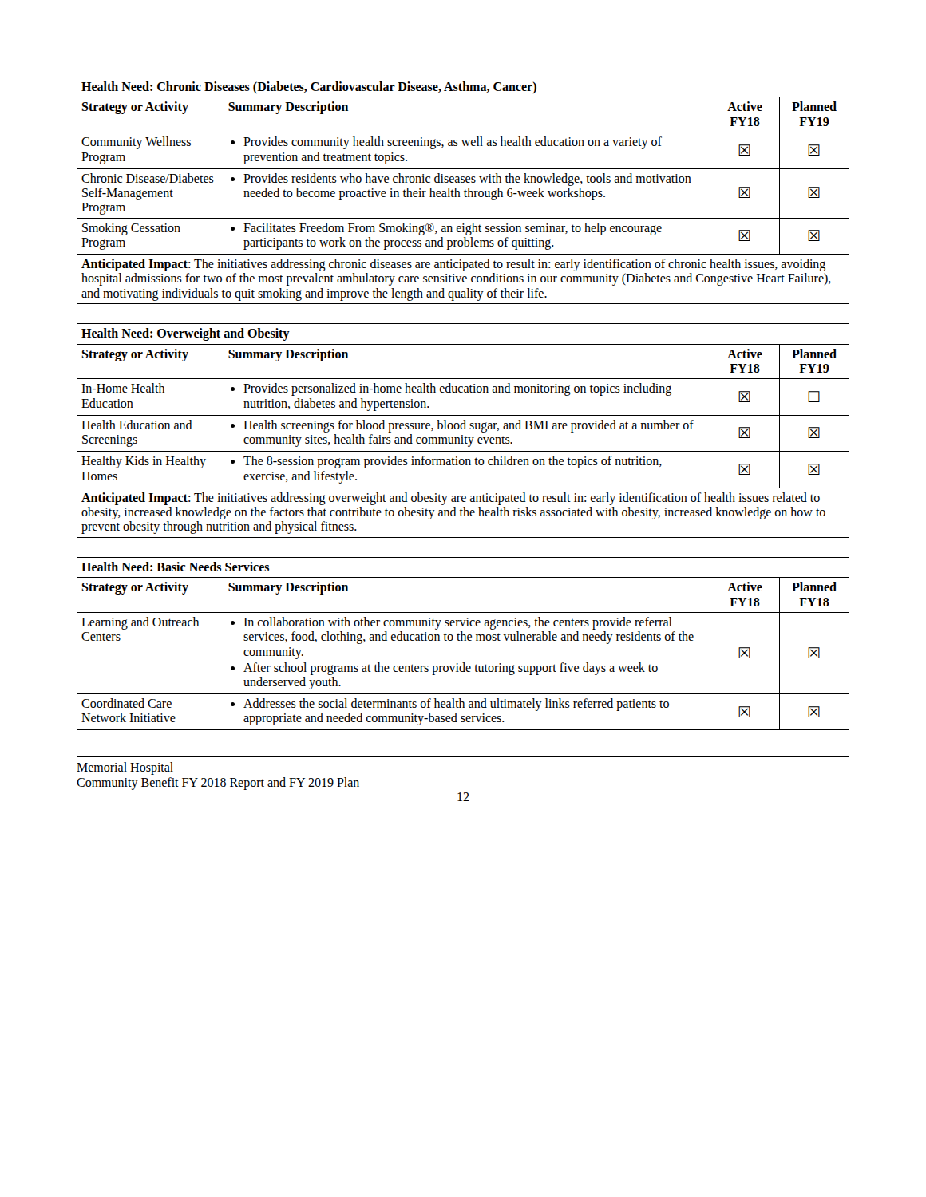| Health Need: Chronic Diseases (Diabetes, Cardiovascular Disease, Asthma, Cancer) |
| Strategy or Activity | Summary Description | Active FY18 | Planned FY19 |
| Community Wellness Program | Provides community health screenings, as well as health education on a variety of prevention and treatment topics. | ☒ | ☒ |
| Chronic Disease/Diabetes Self-Management Program | Provides residents who have chronic diseases with the knowledge, tools and motivation needed to become proactive in their health through 6-week workshops. | ☒ | ☒ |
| Smoking Cessation Program | Facilitates Freedom From Smoking®, an eight session seminar, to help encourage participants to work on the process and problems of quitting. | ☒ | ☒ |
| Anticipated Impact : The initiatives addressing chronic diseases are anticipated to result in: early identification of chronic health issues, avoiding hospital admissions for two of the most prevalent ambulatory care sensitive conditions in our community (Diabetes and Congestive Heart Failure), and motivating individuals to quit smoking and improve the length and quality of their life. |
| Health Need: Overweight and Obesity |
| Strategy or Activity | Summary Description | Active FY18 | Planned FY19 |
| In-Home Health Education | Provides personalized in-home health education and monitoring on topics including nutrition, diabetes and hypertension. | ☒ | ☐ |
| Health Education and Screenings | Health screenings for blood pressure, blood sugar, and BMI are provided at a number of community sites, health fairs and community events. | ☒ | ☒ |
| Healthy Kids in Healthy Homes | The 8-session program provides information to children on the topics of nutrition, exercise, and lifestyle. | ☒ | ☒ |
| Anticipated Impact : The initiatives addressing overweight and obesity are anticipated to result in: early identification of health issues related to obesity, increased knowledge on the factors that contribute to obesity and the health risks associated with obesity, increased knowledge on how to prevent obesity through nutrition and physical fitness. |
| Health Need: Basic Needs Services |
| Strategy or Activity | Summary Description | Active FY18 | Planned FY18 |
| Learning and Outreach Centers | In collaboration with other community service agencies, the centers provide referral services, food, clothing, and education to the most vulnerable and needy residents of the community. After school programs at the centers provide tutoring support five days a week to underserved youth. | ☒ | ☒ |
| Coordinated Care Network Initiative | Addresses the social determinants of health and ultimately links referred patients to appropriate and needed community-based services. | ☒ | ☒ |
Memorial Hospital
Community Benefit FY 2018 Report and FY 2019 Plan
12